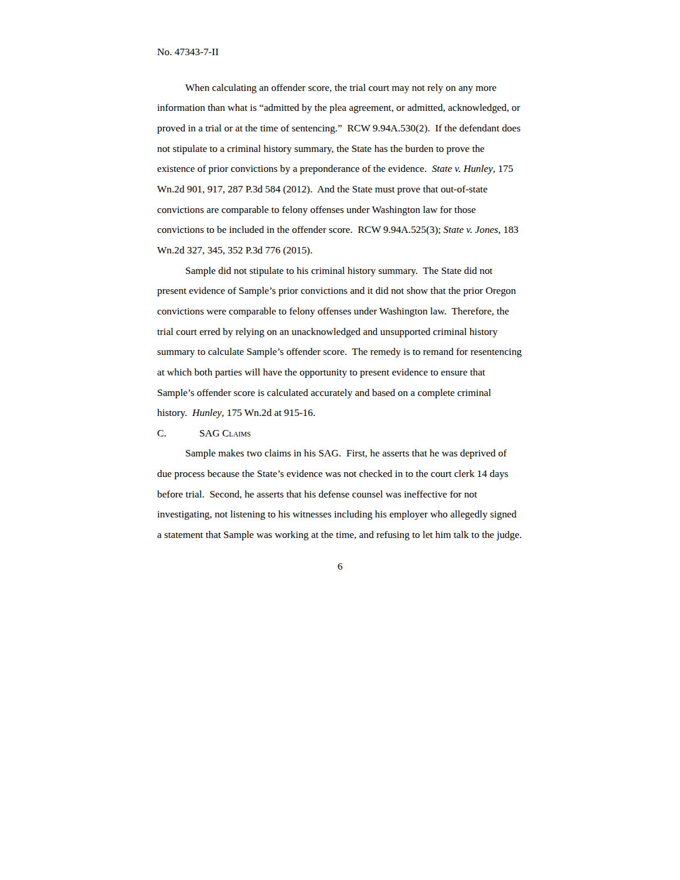No. 47343-7-II
When calculating an offender score, the trial court may not rely on any more information than what is “admitted by the plea agreement, or admitted, acknowledged, or proved in a trial or at the time of sentencing.” RCW 9.94A.530(2). If the defendant does not stipulate to a criminal history summary, the State has the burden to prove the existence of prior convictions by a preponderance of the evidence. State v. Hunley, 175 Wn.2d 901, 917, 287 P.3d 584 (2012). And the State must prove that out-of-state convictions are comparable to felony offenses under Washington law for those convictions to be included in the offender score. RCW 9.94A.525(3); State v. Jones, 183 Wn.2d 327, 345, 352 P.3d 776 (2015).
Sample did not stipulate to his criminal history summary. The State did not present evidence of Sample’s prior convictions and it did not show that the prior Oregon convictions were comparable to felony offenses under Washington law. Therefore, the trial court erred by relying on an unacknowledged and unsupported criminal history summary to calculate Sample’s offender score. The remedy is to remand for resentencing at which both parties will have the opportunity to present evidence to ensure that Sample’s offender score is calculated accurately and based on a complete criminal history. Hunley, 175 Wn.2d at 915-16.
C. SAG Claims
Sample makes two claims in his SAG. First, he asserts that he was deprived of due process because the State’s evidence was not checked in to the court clerk 14 days before trial. Second, he asserts that his defense counsel was ineffective for not investigating, not listening to his witnesses including his employer who allegedly signed a statement that Sample was working at the time, and refusing to let him talk to the judge.
6